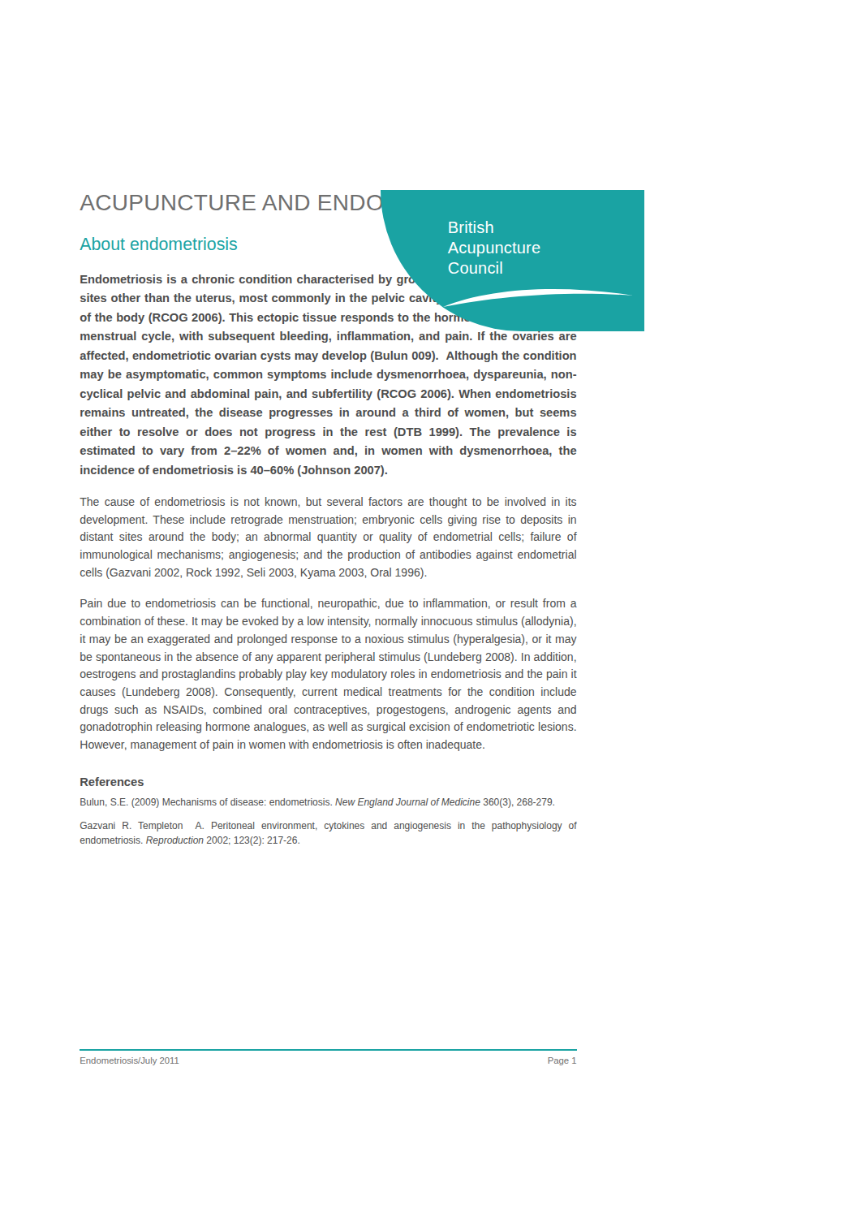British
Acupuncture
Council
ACUPUNCTURE AND ENDOMETRIOSIS
About endometriosis
Endometriosis is a chronic condition characterised by growth of endometrial tissue in sites other than the uterus, most commonly in the pelvic cavity, but also in other parts of the body (RCOG 2006). This ectopic tissue responds to the hormonal changes of the menstrual cycle, with subsequent bleeding, inflammation, and pain. If the ovaries are affected, endometriotic ovarian cysts may develop (Bulun 009). Although the condition may be asymptomatic, common symptoms include dysmenorrhoea, dyspareunia, non-cyclical pelvic and abdominal pain, and subfertility (RCOG 2006). When endometriosis remains untreated, the disease progresses in around a third of women, but seems either to resolve or does not progress in the rest (DTB 1999). The prevalence is estimated to vary from 2–22% of women and, in women with dysmenorrhoea, the incidence of endometriosis is 40–60% (Johnson 2007).
The cause of endometriosis is not known, but several factors are thought to be involved in its development. These include retrograde menstruation; embryonic cells giving rise to deposits in distant sites around the body; an abnormal quantity or quality of endometrial cells; failure of immunological mechanisms; angiogenesis; and the production of antibodies against endometrial cells (Gazvani 2002, Rock 1992, Seli 2003, Kyama 2003, Oral 1996).
Pain due to endometriosis can be functional, neuropathic, due to inflammation, or result from a combination of these. It may be evoked by a low intensity, normally innocuous stimulus (allodynia), it may be an exaggerated and prolonged response to a noxious stimulus (hyperalgesia), or it may be spontaneous in the absence of any apparent peripheral stimulus (Lundeberg 2008). In addition, oestrogens and prostaglandins probably play key modulatory roles in endometriosis and the pain it causes (Lundeberg 2008). Consequently, current medical treatments for the condition include drugs such as NSAIDs, combined oral contraceptives, progestogens, androgenic agents and gonadotrophin releasing hormone analogues, as well as surgical excision of endometriotic lesions. However, management of pain in women with endometriosis is often inadequate.
References
Bulun, S.E. (2009) Mechanisms of disease: endometriosis. New England Journal of Medicine 360(3), 268-279.
Gazvani R. Templeton A. Peritoneal environment, cytokines and angiogenesis in the pathophysiology of endometriosis. Reproduction 2002; 123(2): 217-26.
Endometriosis/July 2011 Page 1